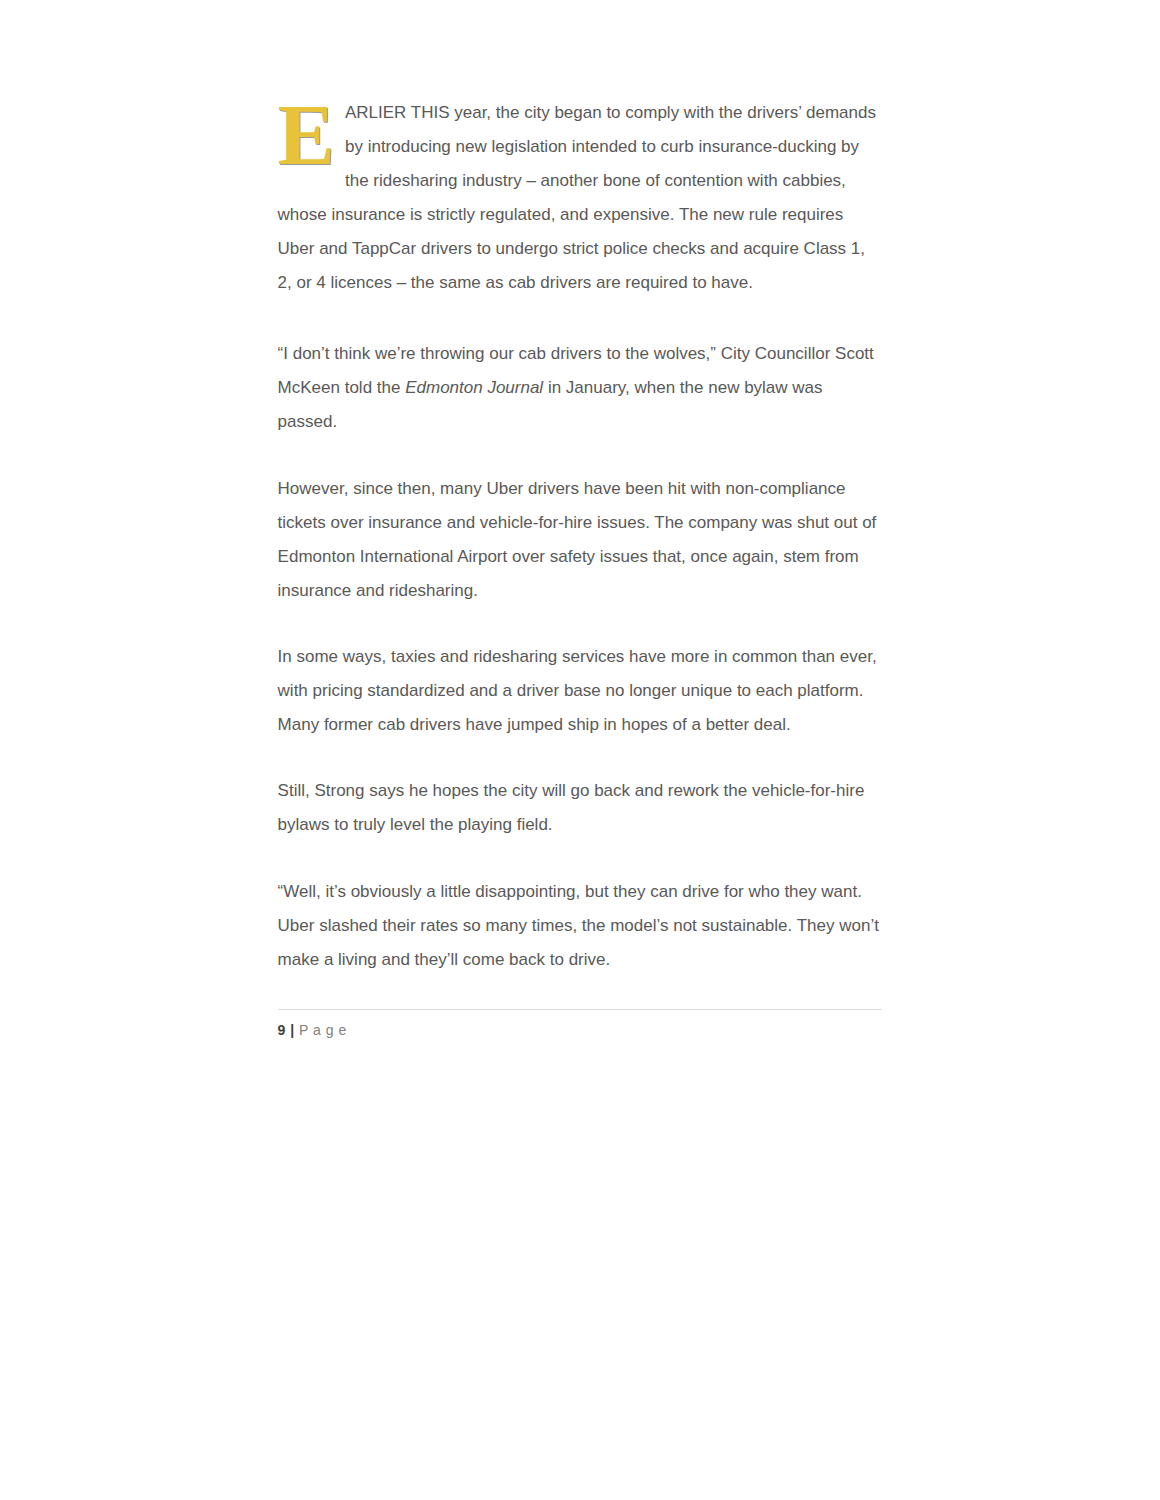EARLIER THIS year, the city began to comply with the drivers’ demands by introducing new legislation intended to curb insurance-ducking by the ridesharing industry – another bone of contention with cabbies, whose insurance is strictly regulated, and expensive. The new rule requires Uber and TappCar drivers to undergo strict police checks and acquire Class 1, 2, or 4 licences – the same as cab drivers are required to have.
“I don’t think we’re throwing our cab drivers to the wolves,” City Councillor Scott McKeen told the Edmonton Journal in January, when the new bylaw was passed.
However, since then, many Uber drivers have been hit with non-compliance tickets over insurance and vehicle-for-hire issues. The company was shut out of Edmonton International Airport over safety issues that, once again, stem from insurance and ridesharing.
In some ways, taxies and ridesharing services have more in common than ever, with pricing standardized and a driver base no longer unique to each platform. Many former cab drivers have jumped ship in hopes of a better deal.
Still, Strong says he hopes the city will go back and rework the vehicle-for-hire bylaws to truly level the playing field.
“Well, it’s obviously a little disappointing, but they can drive for who they want. Uber slashed their rates so many times, the model’s not sustainable. They won’t make a living and they’ll come back to drive.
9 | P a g e